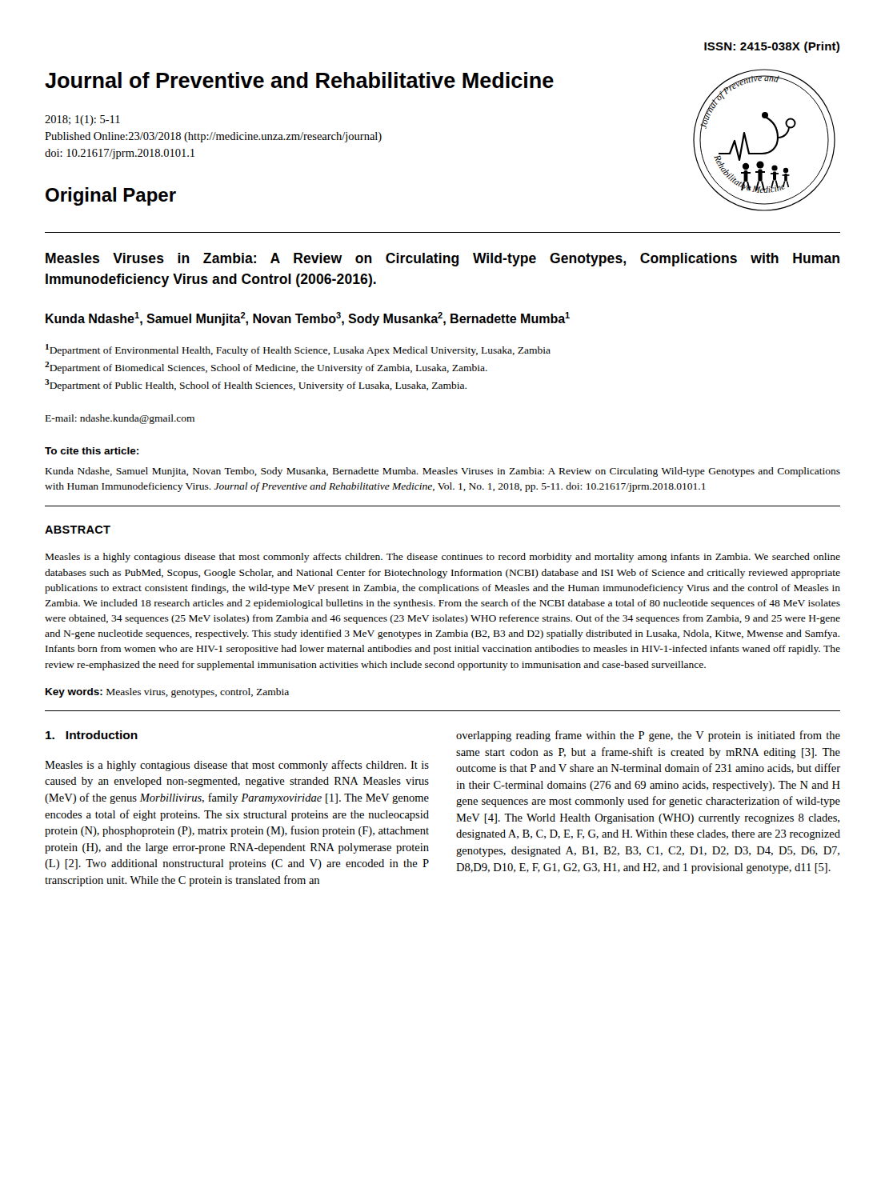ISSN: 2415-038X (Print)
Journal of Preventive and Rehabilitative Medicine
Journal of Preventive and Rehabilitative Medicine
2018; 1(1): 5-11
Published Online:23/03/2018 (http://medicine.unza.zm/research/journal)
doi: 10.21617/jprm.2018.0101.1
Original Paper
Measles Viruses in Zambia: A Review on Circulating Wild-type Genotypes, Complications with Human Immunodeficiency Virus and Control (2006-2016).
Kunda Ndashe1, Samuel Munjita2, Novan Tembo3, Sody Musanka2, Bernadette Mumba1
1Department of Environmental Health, Faculty of Health Science, Lusaka Apex Medical University, Lusaka, Zambia
2Department of Biomedical Sciences, School of Medicine, the University of Zambia, Lusaka, Zambia.
3Department of Public Health, School of Health Sciences, University of Lusaka, Lusaka, Zambia.
E-mail: ndashe.kunda@gmail.com
To cite this article:
Kunda Ndashe, Samuel Munjita, Novan Tembo, Sody Musanka, Bernadette Mumba. Measles Viruses in Zambia: A Review on Circulating Wild-type Genotypes and Complications with Human Immunodeficiency Virus. Journal of Preventive and Rehabilitative Medicine, Vol. 1, No. 1, 2018, pp. 5-11. doi: 10.21617/jprm.2018.0101.1
ABSTRACT
Measles is a highly contagious disease that most commonly affects children. The disease continues to record morbidity and mortality among infants in Zambia. We searched online databases such as PubMed, Scopus, Google Scholar, and National Center for Biotechnology Information (NCBI) database and ISI Web of Science and critically reviewed appropriate publications to extract consistent findings, the wild-type MeV present in Zambia, the complications of Measles and the Human immunodeficiency Virus and the control of Measles in Zambia. We included 18 research articles and 2 epidemiological bulletins in the synthesis. From the search of the NCBI database a total of 80 nucleotide sequences of 48 MeV isolates were obtained, 34 sequences (25 MeV isolates) from Zambia and 46 sequences (23 MeV isolates) WHO reference strains. Out of the 34 sequences from Zambia, 9 and 25 were H-gene and N-gene nucleotide sequences, respectively. This study identified 3 MeV genotypes in Zambia (B2, B3 and D2) spatially distributed in Lusaka, Ndola, Kitwe, Mwense and Samfya. Infants born from women who are HIV-1 seropositive had lower maternal antibodies and post initial vaccination antibodies to measles in HIV-1-infected infants waned off rapidly. The review re-emphasized the need for supplemental immunisation activities which include second opportunity to immunisation and case-based surveillance.
Key words: Measles virus, genotypes, control, Zambia
1. Introduction
Measles is a highly contagious disease that most commonly affects children. It is caused by an enveloped non-segmented, negative stranded RNA Measles virus (MeV) of the genus Morbillivirus, family Paramyxoviridae [1]. The MeV genome encodes a total of eight proteins. The six structural proteins are the nucleocapsid protein (N), phosphoprotein (P), matrix protein (M), fusion protein (F), attachment protein (H), and the large error-prone RNA-dependent RNA polymerase protein (L) [2]. Two additional nonstructural proteins (C and V) are encoded in the P transcription unit. While the C protein is translated from an
overlapping reading frame within the P gene, the V protein is initiated from the same start codon as P, but a frame-shift is created by mRNA editing [3]. The outcome is that P and V share an N-terminal domain of 231 amino acids, but differ in their C-terminal domains (276 and 69 amino acids, respectively). The N and H gene sequences are most commonly used for genetic characterization of wild-type MeV [4]. The World Health Organisation (WHO) currently recognizes 8 clades, designated A, B, C, D, E, F, G, and H. Within these clades, there are 23 recognized genotypes, designated A, B1, B2, B3, C1, C2, D1, D2, D3, D4, D5, D6, D7, D8,D9, D10, E, F, G1, G2, G3, H1, and H2, and 1 provisional genotype, d11 [5].